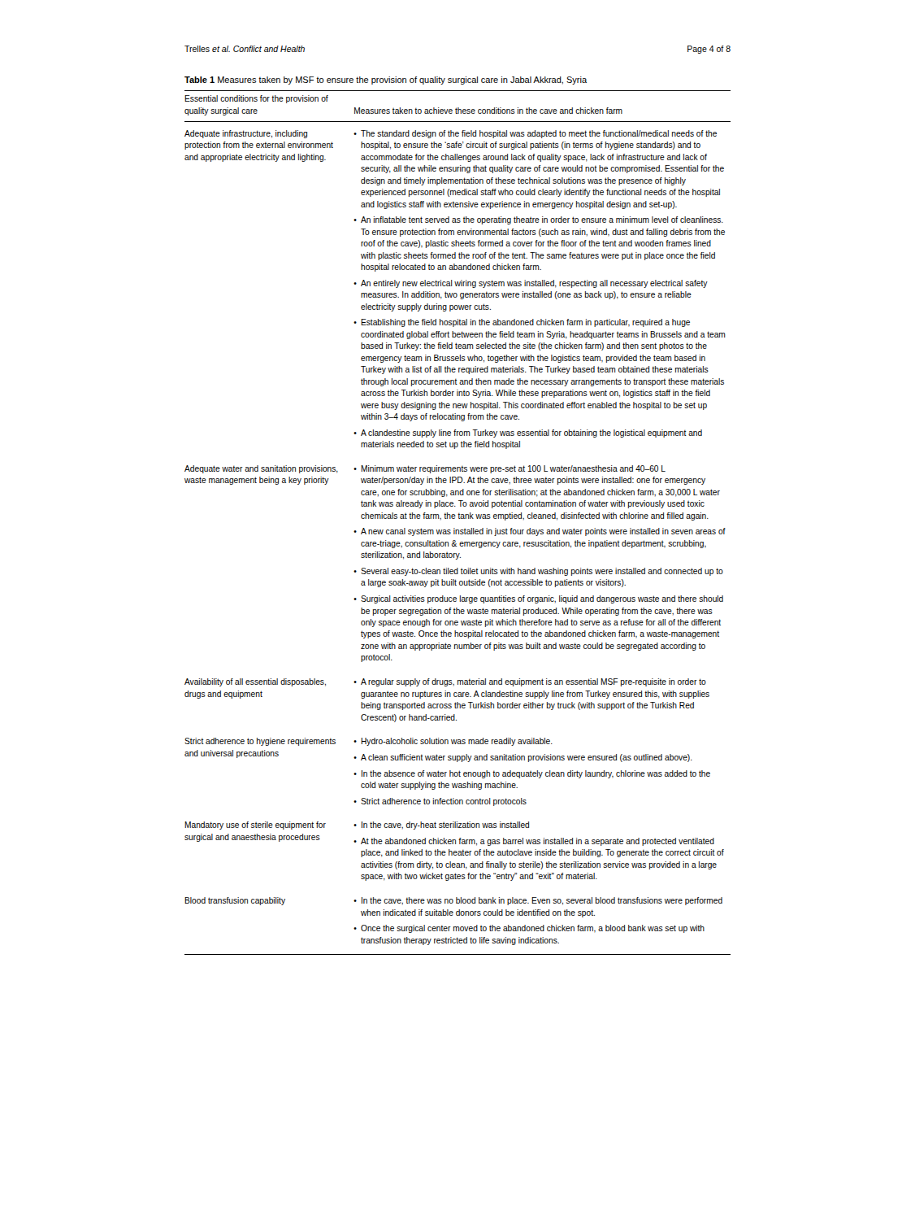Trelles et al. Conflict and Health
Page 4 of 8
Table 1 Measures taken by MSF to ensure the provision of quality surgical care in Jabal Akkrad, Syria
| Essential conditions for the provision of quality surgical care | Measures taken to achieve these conditions in the cave and chicken farm |
| --- | --- |
| Adequate infrastructure, including protection from the external environment and appropriate electricity and lighting. | The standard design of the field hospital was adapted to meet the functional/medical needs of the hospital, to ensure the ‘safe’ circuit of surgical patients (in terms of hygiene standards) and to accommodate for the challenges around lack of quality space, lack of infrastructure and lack of security, all the while ensuring that quality care of care would not be compromised. Essential for the design and timely implementation of these technical solutions was the presence of highly experienced personnel (medical staff who could clearly identify the functional needs of the hospital and logistics staff with extensive experience in emergency hospital design and set-up). An inflatable tent served as the operating theatre in order to ensure a minimum level of cleanliness. To ensure protection from environmental factors (such as rain, wind, dust and falling debris from the roof of the cave), plastic sheets formed a cover for the floor of the tent and wooden frames lined with plastic sheets formed the roof of the tent. The same features were put in place once the field hospital relocated to an abandoned chicken farm. An entirely new electrical wiring system was installed, respecting all necessary electrical safety measures. In addition, two generators were installed (one as back up), to ensure a reliable electricity supply during power cuts. Establishing the field hospital in the abandoned chicken farm in particular, required a huge coordinated global effort between the field team in Syria, headquarter teams in Brussels and a team based in Turkey: the field team selected the site (the chicken farm) and then sent photos to the emergency team in Brussels who, together with the logistics team, provided the team based in Turkey with a list of all the required materials. The Turkey based team obtained these materials through local procurement and then made the necessary arrangements to transport these materials across the Turkish border into Syria. While these preparations went on, logistics staff in the field were busy designing the new hospital. This coordinated effort enabled the hospital to be set up within 3–4 days of relocating from the cave. A clandestine supply line from Turkey was essential for obtaining the logistical equipment and materials needed to set up the field hospital |
| Adequate water and sanitation provisions, waste management being a key priority | Minimum water requirements were pre-set at 100 L water/anaesthesia and 40–60 L water/person/day in the IPD. At the cave, three water points were installed: one for emergency care, one for scrubbing, and one for sterilisation; at the abandoned chicken farm, a 30,000 L water tank was already in place. To avoid potential contamination of water with previously used toxic chemicals at the farm, the tank was emptied, cleaned, disinfected with chlorine and filled again. A new canal system was installed in just four days and water points were installed in seven areas of care-triage, consultation & emergency care, resuscitation, the inpatient department, scrubbing, sterilization, and laboratory. Several easy-to-clean tiled toilet units with hand washing points were installed and connected up to a large soak-away pit built outside (not accessible to patients or visitors). Surgical activities produce large quantities of organic, liquid and dangerous waste and there should be proper segregation of the waste material produced. While operating from the cave, there was only space enough for one waste pit which therefore had to serve as a refuse for all of the different types of waste. Once the hospital relocated to the abandoned chicken farm, a waste-management zone with an appropriate number of pits was built and waste could be segregated according to protocol. |
| Availability of all essential disposables, drugs and equipment | A regular supply of drugs, material and equipment is an essential MSF pre-requisite in order to guarantee no ruptures in care. A clandestine supply line from Turkey ensured this, with supplies being transported across the Turkish border either by truck (with support of the Turkish Red Crescent) or hand-carried. |
| Strict adherence to hygiene requirements and universal precautions | Hydro-alcoholic solution was made readily available. A clean sufficient water supply and sanitation provisions were ensured (as outlined above). In the absence of water hot enough to adequately clean dirty laundry, chlorine was added to the cold water supplying the washing machine. Strict adherence to infection control protocols |
| Mandatory use of sterile equipment for surgical and anaesthesia procedures | In the cave, dry-heat sterilization was installed At the abandoned chicken farm, a gas barrel was installed in a separate and protected ventilated place, and linked to the heater of the autoclave inside the building. To generate the correct circuit of activities (from dirty, to clean, and finally to sterile) the sterilization service was provided in a large space, with two wicket gates for the “entry” and “exit” of material. |
| Blood transfusion capability | In the cave, there was no blood bank in place. Even so, several blood transfusions were performed when indicated if suitable donors could be identified on the spot. Once the surgical center moved to the abandoned chicken farm, a blood bank was set up with transfusion therapy restricted to life saving indications. |